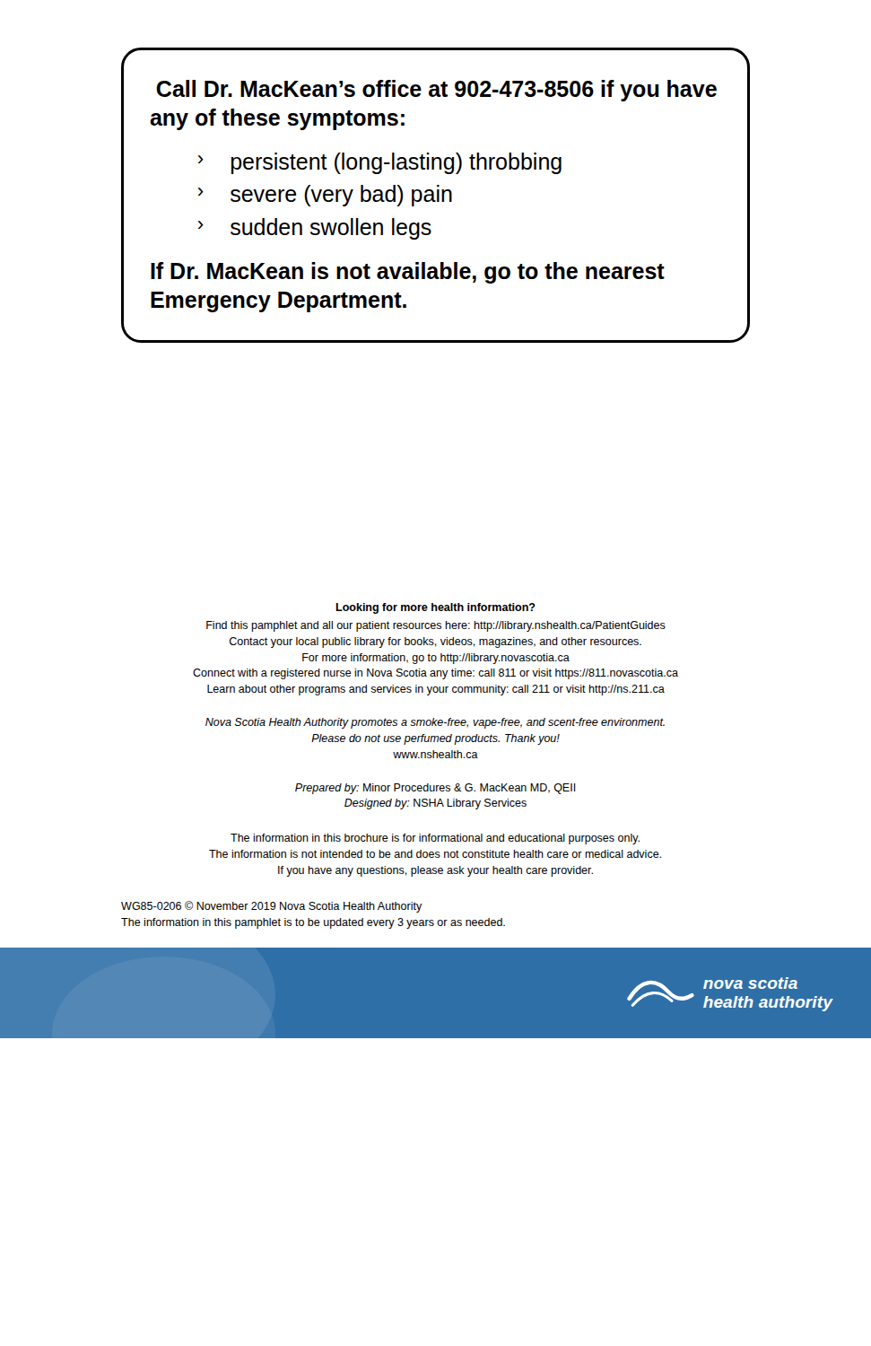Call Dr. MacKean’s office at 902-473-8506 if you have any of these symptoms:
persistent (long-lasting) throbbing
severe (very bad) pain
sudden swollen legs
If Dr. MacKean is not available, go to the nearest Emergency Department.
Looking for more health information?
Find this pamphlet and all our patient resources here: http://library.nshealth.ca/PatientGuides
Contact your local public library for books, videos, magazines, and other resources.
For more information, go to http://library.novascotia.ca
Connect with a registered nurse in Nova Scotia any time: call 811 or visit https://811.novascotia.ca
Learn about other programs and services in your community: call 211 or visit http://ns.211.ca
Nova Scotia Health Authority promotes a smoke-free, vape-free, and scent-free environment.
Please do not use perfumed products. Thank you!
www.nshealth.ca
Prepared by: Minor Procedures & G. MacKean MD, QEII
Designed by: NSHA Library Services
The information in this brochure is for informational and educational purposes only.
The information is not intended to be and does not constitute health care or medical advice.
If you have any questions, please ask your health care provider.
WG85-0206 © November 2019 Nova Scotia Health Authority
The information in this pamphlet is to be updated every 3 years or as needed.
nova scotia
health authority